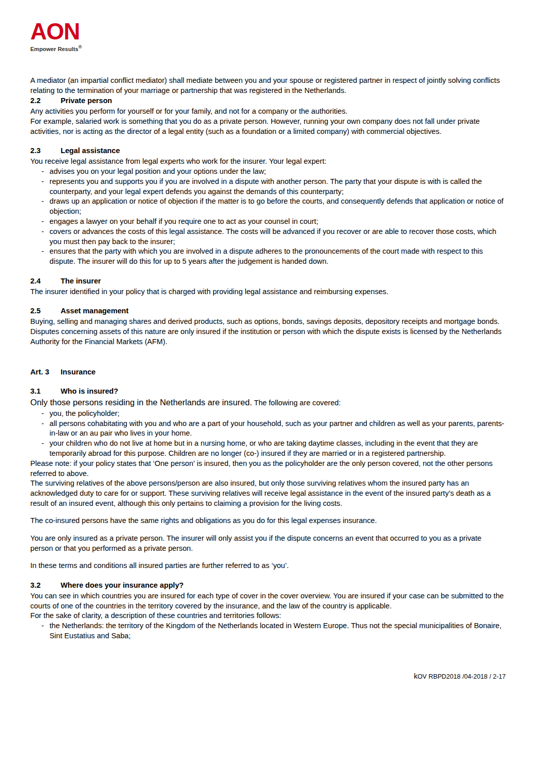AON
Empower Results®
A mediator (an impartial conflict mediator) shall mediate between you and your spouse or registered partner in respect of jointly solving conflicts relating to the termination of your marriage or partnership that was registered in the Netherlands.
2.2 Private person
Any activities you perform for yourself or for your family, and not for a company or the authorities.
For example, salaried work is something that you do as a private person. However, running your own company does not fall under private activities, nor is acting as the director of a legal entity (such as a foundation or a limited company) with commercial objectives.
2.3 Legal assistance
You receive legal assistance from legal experts who work for the insurer. Your legal expert:
advises you on your legal position and your options under the law;
represents you and supports you if you are involved in a dispute with another person. The party that your dispute is with is called the counterparty, and your legal expert defends you against the demands of this counterparty;
draws up an application or notice of objection if the matter is to go before the courts, and consequently defends that application or notice of objection;
engages a lawyer on your behalf if you require one to act as your counsel in court;
covers or advances the costs of this legal assistance. The costs will be advanced if you recover or are able to recover those costs, which you must then pay back to the insurer;
ensures that the party with which you are involved in a dispute adheres to the pronouncements of the court made with respect to this dispute. The insurer will do this for up to 5 years after the judgement is handed down.
2.4 The insurer
The insurer identified in your policy that is charged with providing legal assistance and reimbursing expenses.
2.5 Asset management
Buying, selling and managing shares and derived products, such as options, bonds, savings deposits, depository receipts and mortgage bonds. Disputes concerning assets of this nature are only insured if the institution or person with which the dispute exists is licensed by the Netherlands Authority for the Financial Markets (AFM).
Art. 3 Insurance
3.1 Who is insured?
Only those persons residing in the Netherlands are insured. The following are covered:
you, the policyholder;
all persons cohabitating with you and who are a part of your household, such as your partner and children as well as your parents, parents-in-law or an au pair who lives in your home.
your children who do not live at home but in a nursing home, or who are taking daytime classes, including in the event that they are temporarily abroad for this purpose. Children are no longer (co-) insured if they are married or in a registered partnership.
Please note: if your policy states that ‘One person’ is insured, then you as the policyholder are the only person covered, not the other persons referred to above.
The surviving relatives of the above persons/person are also insured, but only those surviving relatives whom the insured party has an acknowledged duty to care for or support. These surviving relatives will receive legal assistance in the event of the insured party’s death as a result of an insured event, although this only pertains to claiming a provision for the living costs.
The co-insured persons have the same rights and obligations as you do for this legal expenses insurance.
You are only insured as a private person. The insurer will only assist you if the dispute concerns an event that occurred to you as a private person or that you performed as a private person.
In these terms and conditions all insured parties are further referred to as ‘you’.
3.2 Where does your insurance apply?
You can see in which countries you are insured for each type of cover in the cover overview. You are insured if your case can be submitted to the courts of one of the countries in the territory covered by the insurance, and the law of the country is applicable.
For the sake of clarity, a description of these countries and territories follows:
the Netherlands: the territory of the Kingdom of the Netherlands located in Western Europe. Thus not the special municipalities of Bonaire, Sint Eustatius and Saba;
k OV RBPD2018 /04-2018 / 2-17